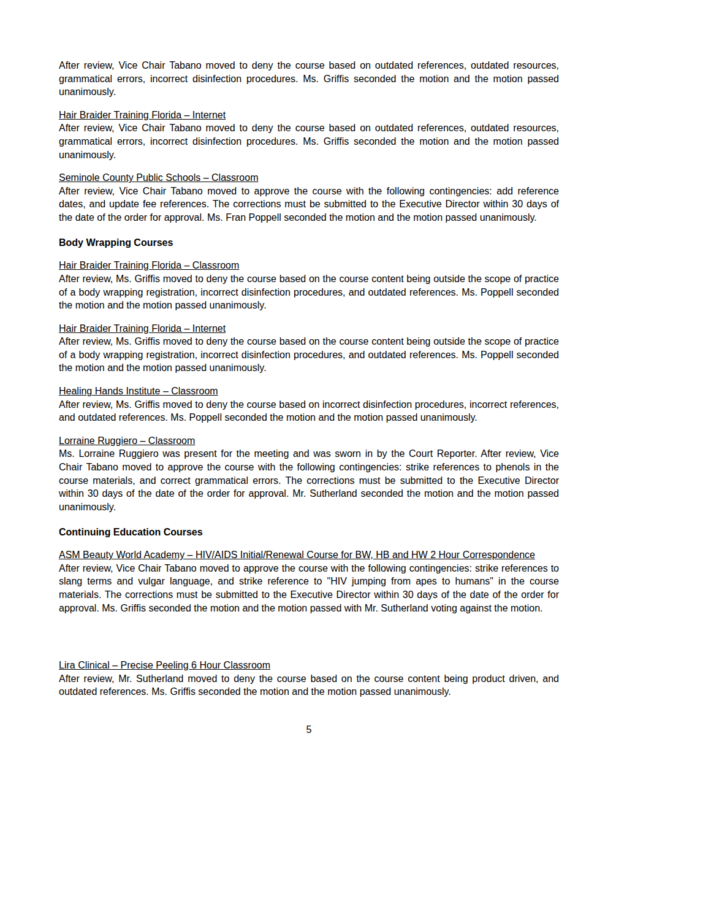After review, Vice Chair Tabano moved to deny the course based on outdated references, outdated resources, grammatical errors, incorrect disinfection procedures. Ms. Griffis seconded the motion and the motion passed unanimously.
Hair Braider Training Florida – Internet
After review, Vice Chair Tabano moved to deny the course based on outdated references, outdated resources, grammatical errors, incorrect disinfection procedures. Ms. Griffis seconded the motion and the motion passed unanimously.
Seminole County Public Schools – Classroom
After review, Vice Chair Tabano moved to approve the course with the following contingencies: add reference dates, and update fee references. The corrections must be submitted to the Executive Director within 30 days of the date of the order for approval. Ms. Fran Poppell seconded the motion and the motion passed unanimously.
Body Wrapping Courses
Hair Braider Training Florida – Classroom
After review, Ms. Griffis moved to deny the course based on the course content being outside the scope of practice of a body wrapping registration, incorrect disinfection procedures, and outdated references. Ms. Poppell seconded the motion and the motion passed unanimously.
Hair Braider Training Florida – Internet
After review, Ms. Griffis moved to deny the course based on the course content being outside the scope of practice of a body wrapping registration, incorrect disinfection procedures, and outdated references. Ms. Poppell seconded the motion and the motion passed unanimously.
Healing Hands Institute – Classroom
After review, Ms. Griffis moved to deny the course based on incorrect disinfection procedures, incorrect references, and outdated references. Ms. Poppell seconded the motion and the motion passed unanimously.
Lorraine Ruggiero – Classroom
Ms. Lorraine Ruggiero was present for the meeting and was sworn in by the Court Reporter. After review, Vice Chair Tabano moved to approve the course with the following contingencies: strike references to phenols in the course materials, and correct grammatical errors. The corrections must be submitted to the Executive Director within 30 days of the date of the order for approval. Mr. Sutherland seconded the motion and the motion passed unanimously.
Continuing Education Courses
ASM Beauty World Academy – HIV/AIDS Initial/Renewal Course for BW, HB and HW 2 Hour Correspondence
After review, Vice Chair Tabano moved to approve the course with the following contingencies: strike references to slang terms and vulgar language, and strike reference to "HIV jumping from apes to humans" in the course materials. The corrections must be submitted to the Executive Director within 30 days of the date of the order for approval. Ms. Griffis seconded the motion and the motion passed with Mr. Sutherland voting against the motion.
Lira Clinical – Precise Peeling 6 Hour Classroom
After review, Mr. Sutherland moved to deny the course based on the course content being product driven, and outdated references. Ms. Griffis seconded the motion and the motion passed unanimously.
5